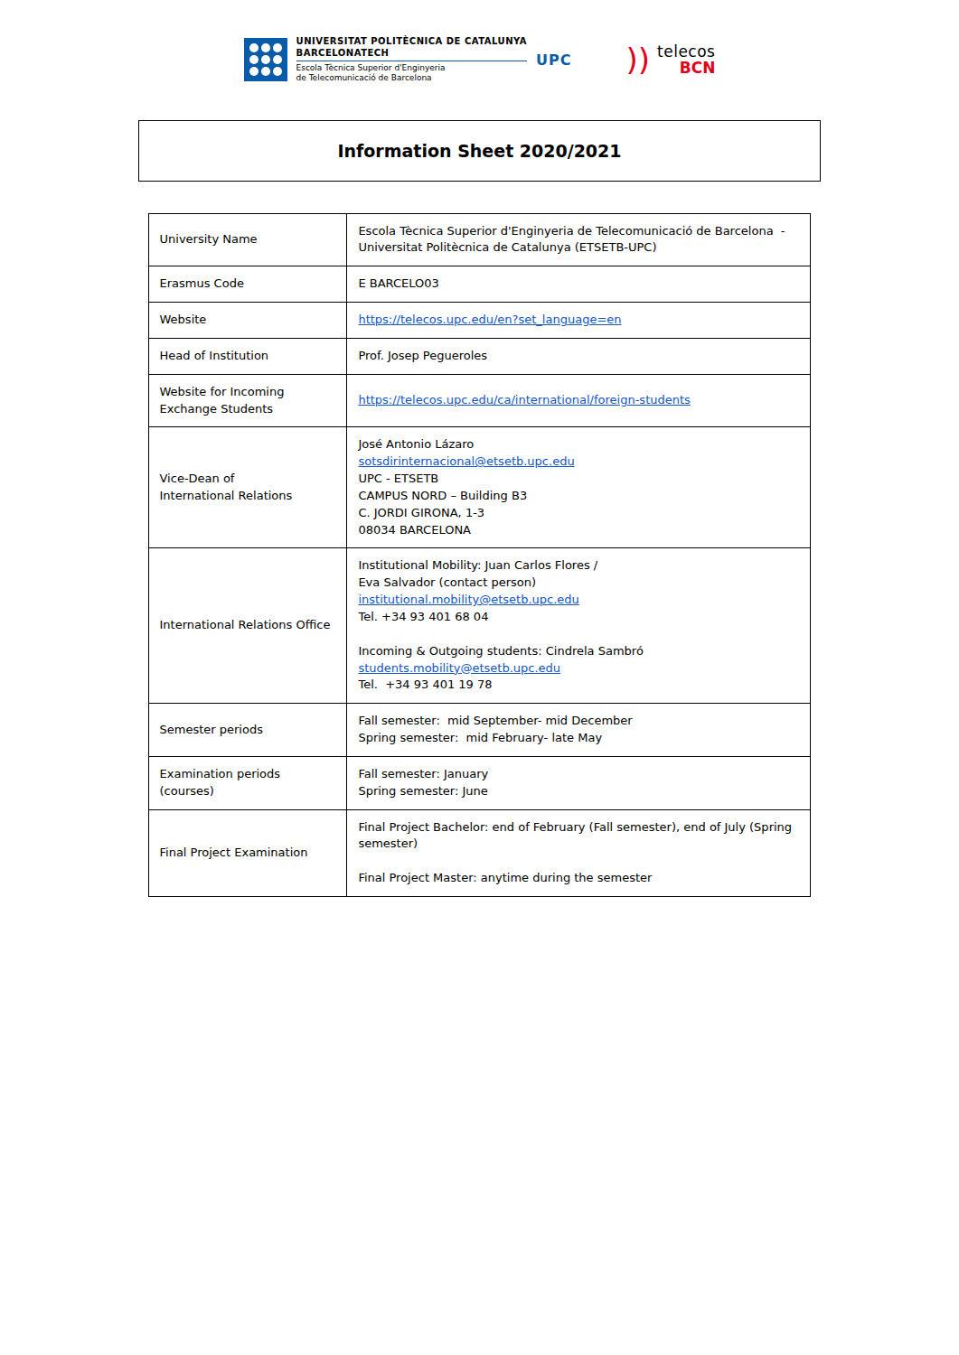UNIVERSITAT POLITÈCNICA DE CATALUNYA
BARCELONATECH
Escola Tècnica Superior d'Enginyeria
de Telecomunicació de Barcelona
UPC
))
telecos
BCN
Information Sheet 2020/2021
| University Name | Escola Tècnica Superior d'Enginyeria de Telecomunicació de Barcelona - Universitat Politècnica de Catalunya (ETSETB-UPC) |
| Erasmus Code | E BARCELO03 |
| Website | https://telecos.upc.edu/en?set_language=en |
| Head of Institution | Prof. Josep Pegueroles |
| Website for Incoming Exchange Students | https://telecos.upc.edu/ca/international/foreign-students |
| Vice-Dean of International Relations | José Antonio Lázaro sotsdirinternacional@etsetb.upc.edu UPC - ETSETB CAMPUS NORD – Building B3 C. JORDI GIRONA, 1-3 08034 BARCELONA |
| International Relations Office | Institutional Mobility: Juan Carlos Flores / Eva Salvador (contact person) institutional.mobility@etsetb.upc.edu Tel. +34 93 401 68 04 Incoming & Outgoing students: Cindrela Sambró students.mobility@etsetb.upc.edu Tel. +34 93 401 19 78 |
| Semester periods | Fall semester: mid September- mid December Spring semester: mid February- late May |
| Examination periods (courses) | Fall semester: January Spring semester: June |
| Final Project Examination | Final Project Bachelor: end of February (Fall semester), end of July (Spring semester) Final Project Master: anytime during the semester |